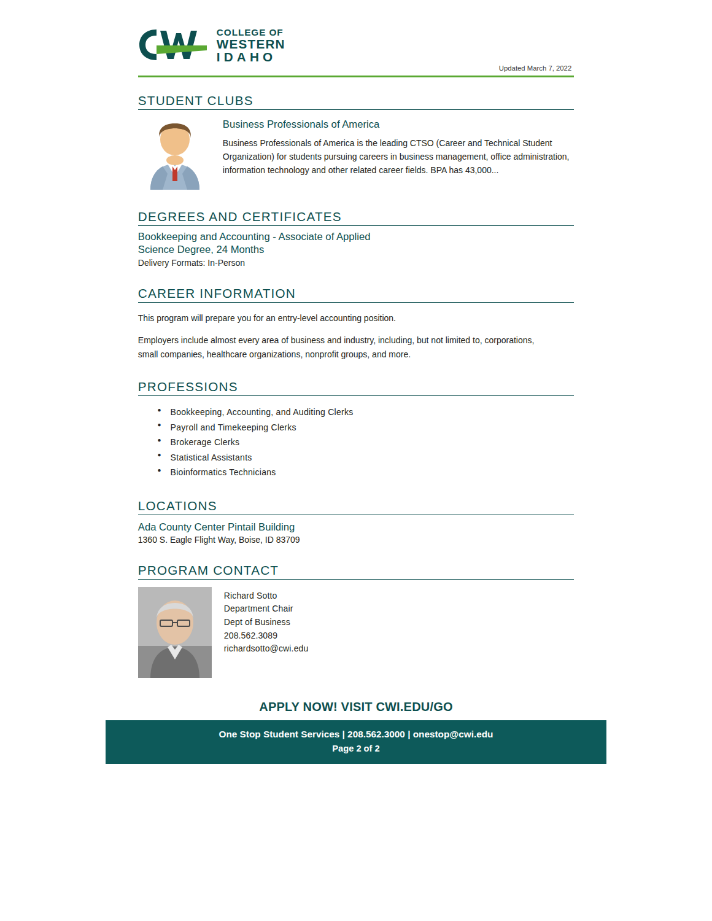COLLEGE OF
WESTERN
IDAHO
Updated March 7, 2022
Student Clubs
Business Professionals of America
Business Professionals of America is the leading CTSO (Career and Technical Student Organization) for students pursuing careers in business management, office administration, information technology and other related career fields. BPA has 43,000...
Degrees and Certificates
Bookkeeping and Accounting - Associate of Applied Science Degree, 24 Months
Delivery Formats: In-Person
Career Information
This program will prepare you for an entry-level accounting position.
Employers include almost every area of business and industry, including, but not limited to, corporations, small companies, healthcare organizations, nonprofit groups, and more.
Professions
Bookkeeping, Accounting, and Auditing Clerks
Payroll and Timekeeping Clerks
Brokerage Clerks
Statistical Assistants
Bioinformatics Technicians
Locations
Ada County Center Pintail Building
1360 S. Eagle Flight Way, Boise, ID 83709
Program Contact
Richard Sotto
Department Chair
Dept of Business
208.562.3089
richardsotto@cwi.edu
APPLY NOW! VISIT CWI.EDU/GO
One Stop Student Services | 208.562.3000 | onestop@cwi.edu
Page 2 of 2